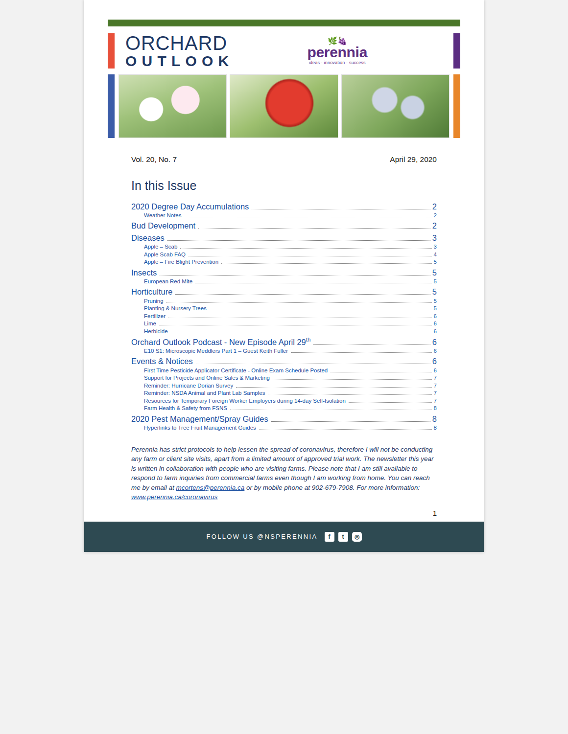ORCHARD
OUTLOOK
🌿🍇
perennia
ideas · innovation · success
Vol. 20, No. 7 April 29, 2020
In this Issue
2020 Degree Day Accumulations 2
Weather Notes 2
Bud Development 2
Diseases 3
Apple – Scab 3
Apple Scab FAQ 4
Apple – Fire Blight Prevention 5
Insects 5
European Red Mite 5
Horticulture 5
Pruning 5
Planting & Nursery Trees 5
Fertilizer 6
Lime 6
Herbicide 6
Orchard Outlook Podcast - New Episode April 29th 6
E10 S1: Microscopic Meddlers Part 1 – Guest Keith Fuller 6
Events & Notices 6
First Time Pesticide Applicator Certificate - Online Exam Schedule Posted 6
Support for Projects and Online Sales & Marketing 7
Reminder: Hurricane Dorian Survey 7
Reminder: NSDA Animal and Plant Lab Samples 7
Resources for Temporary Foreign Worker Employers during 14-day Self-Isolation 7
Farm Health & Safety from FSNS 8
2020 Pest Management/Spray Guides 8
Hyperlinks to Tree Fruit Management Guides 8
Perennia has strict protocols to help lessen the spread of coronavirus, therefore I will not be conducting any farm or client site visits, apart from a limited amount of approved trial work. The newsletter this year is written in collaboration with people who are visiting farms. Please note that I am still available to respond to farm inquiries from commercial farms even though I am working from home. You can reach me by email at mcortens@perennia.ca or by mobile phone at 902-679-7908. For more information: www.perennia.ca/coronavirus
1
FOLLOW US @NSPERENNIA f t ◎